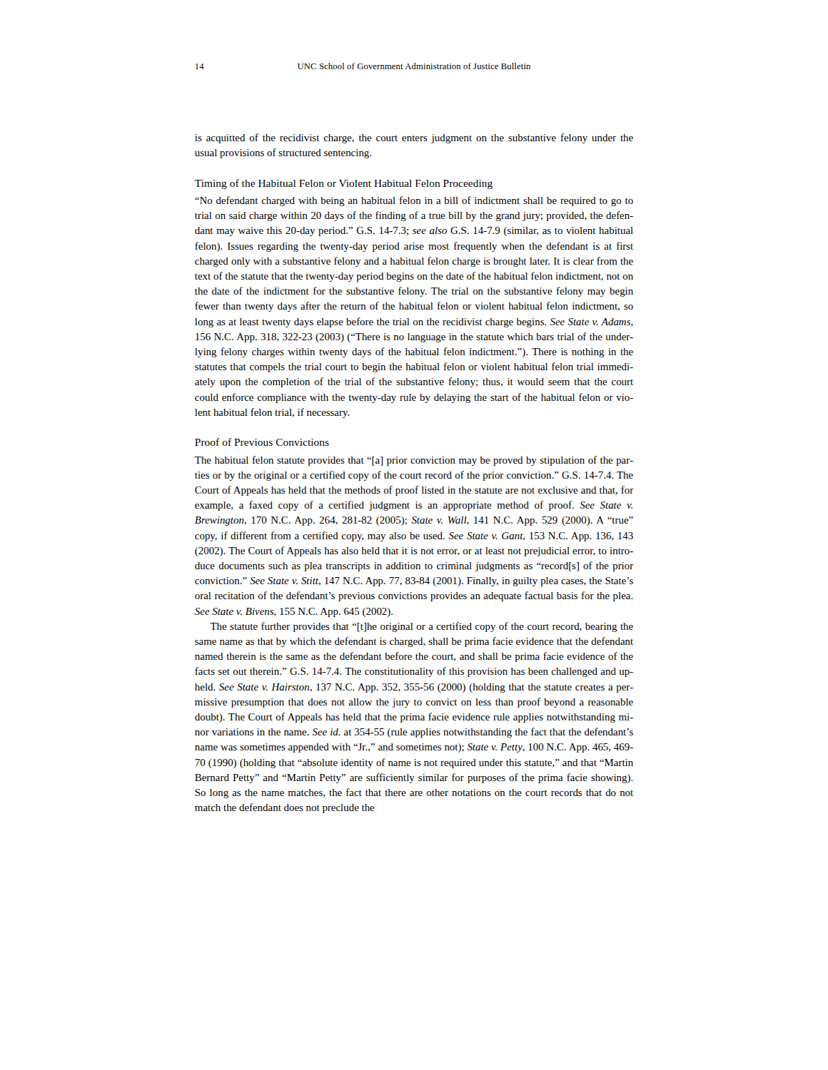14 UNC School of Government Administration of Justice Bulletin
is acquitted of the recidivist charge, the court enters judgment on the substantive felony under the usual provisions of structured sentencing.
Timing of the Habitual Felon or Violent Habitual Felon Proceeding
“No defendant charged with being an habitual felon in a bill of indictment shall be required to go to trial on said charge within 20 days of the finding of a true bill by the grand jury; provided, the defendant may waive this 20-day period.” G.S. 14-7.3; see also G.S. 14-7.9 (similar, as to violent habitual felon). Issues regarding the twenty-day period arise most frequently when the defendant is at first charged only with a substantive felony and a habitual felon charge is brought later. It is clear from the text of the statute that the twenty-day period begins on the date of the habitual felon indictment, not on the date of the indictment for the substantive felony. The trial on the substantive felony may begin fewer than twenty days after the return of the habitual felon or violent habitual felon indictment, so long as at least twenty days elapse before the trial on the recidivist charge begins. See State v. Adams, 156 N.C. App. 318, 322-23 (2003) (“There is no language in the statute which bars trial of the underlying felony charges within twenty days of the habitual felon indictment.”). There is nothing in the statutes that compels the trial court to begin the habitual felon or violent habitual felon trial immediately upon the completion of the trial of the substantive felony; thus, it would seem that the court could enforce compliance with the twenty-day rule by delaying the start of the habitual felon or violent habitual felon trial, if necessary.
Proof of Previous Convictions
The habitual felon statute provides that “[a] prior conviction may be proved by stipulation of the parties or by the original or a certified copy of the court record of the prior conviction.” G.S. 14-7.4. The Court of Appeals has held that the methods of proof listed in the statute are not exclusive and that, for example, a faxed copy of a certified judgment is an appropriate method of proof. See State v. Brewington, 170 N.C. App. 264, 281-82 (2005); State v. Wall, 141 N.C. App. 529 (2000). A “true” copy, if different from a certified copy, may also be used. See State v. Gant, 153 N.C. App. 136, 143 (2002). The Court of Appeals has also held that it is not error, or at least not prejudicial error, to introduce documents such as plea transcripts in addition to criminal judgments as “record[s] of the prior conviction.” See State v. Stitt, 147 N.C. App. 77, 83-84 (2001). Finally, in guilty plea cases, the State’s oral recitation of the defendant’s previous convictions provides an adequate factual basis for the plea. See State v. Bivens, 155 N.C. App. 645 (2002).
The statute further provides that “[t]he original or a certified copy of the court record, bearing the same name as that by which the defendant is charged, shall be prima facie evidence that the defendant named therein is the same as the defendant before the court, and shall be prima facie evidence of the facts set out therein.” G.S. 14-7.4. The constitutionality of this provision has been challenged and upheld. See State v. Hairston, 137 N.C. App. 352, 355-56 (2000) (holding that the statute creates a permissive presumption that does not allow the jury to convict on less than proof beyond a reasonable doubt). The Court of Appeals has held that the prima facie evidence rule applies notwithstanding minor variations in the name. See id. at 354-55 (rule applies notwithstanding the fact that the defendant’s name was sometimes appended with “Jr.,” and sometimes not); State v. Petty, 100 N.C. App. 465, 469-70 (1990) (holding that “absolute identity of name is not required under this statute,” and that “Martin Bernard Petty” and “Martin Petty” are sufficiently similar for purposes of the prima facie showing). So long as the name matches, the fact that there are other notations on the court records that do not match the defendant does not preclude the